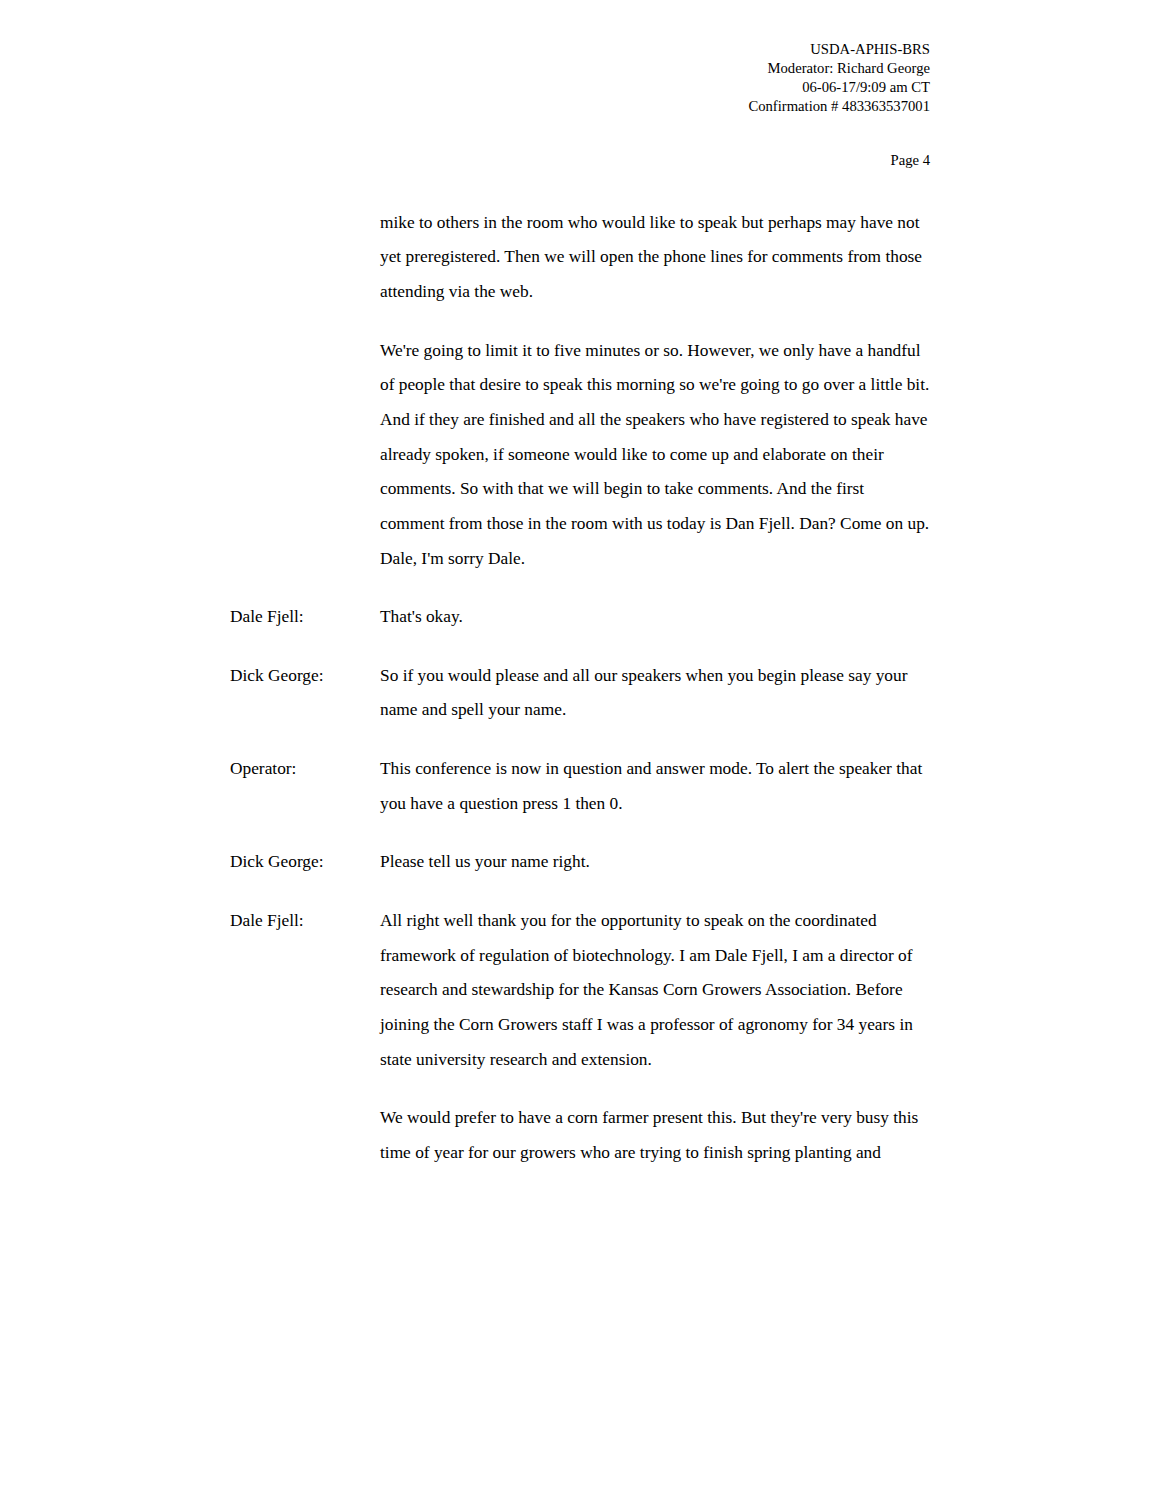USDA-APHIS-BRS
Moderator: Richard George
06-06-17/9:09 am CT
Confirmation # 483363537001
Page 4
| | mike to others in the room who would like to speak but perhaps may have not yet preregistered. Then we will open the phone lines for comments from those attending via the web. We're going to limit it to five minutes or so. However, we only have a handful of people that desire to speak this morning so we're going to go over a little bit. And if they are finished and all the speakers who have registered to speak have already spoken, if someone would like to come up and elaborate on their comments. So with that we will begin to take comments. And the first comment from those in the room with us today is Dan Fjell. Dan? Come on up. Dale, I'm sorry Dale. |
| Dale Fjell: | That's okay. |
| Dick George: | So if you would please and all our speakers when you begin please say your name and spell your name. |
| Operator: | This conference is now in question and answer mode. To alert the speaker that you have a question press 1 then 0. |
| Dick George: | Please tell us your name right. |
| Dale Fjell: | All right well thank you for the opportunity to speak on the coordinated framework of regulation of biotechnology. I am Dale Fjell, I am a director of research and stewardship for the Kansas Corn Growers Association. Before joining the Corn Growers staff I was a professor of agronomy for 34 years in state university research and extension. We would prefer to have a corn farmer present this. But they're very busy this time of year for our growers who are trying to finish spring planting and |